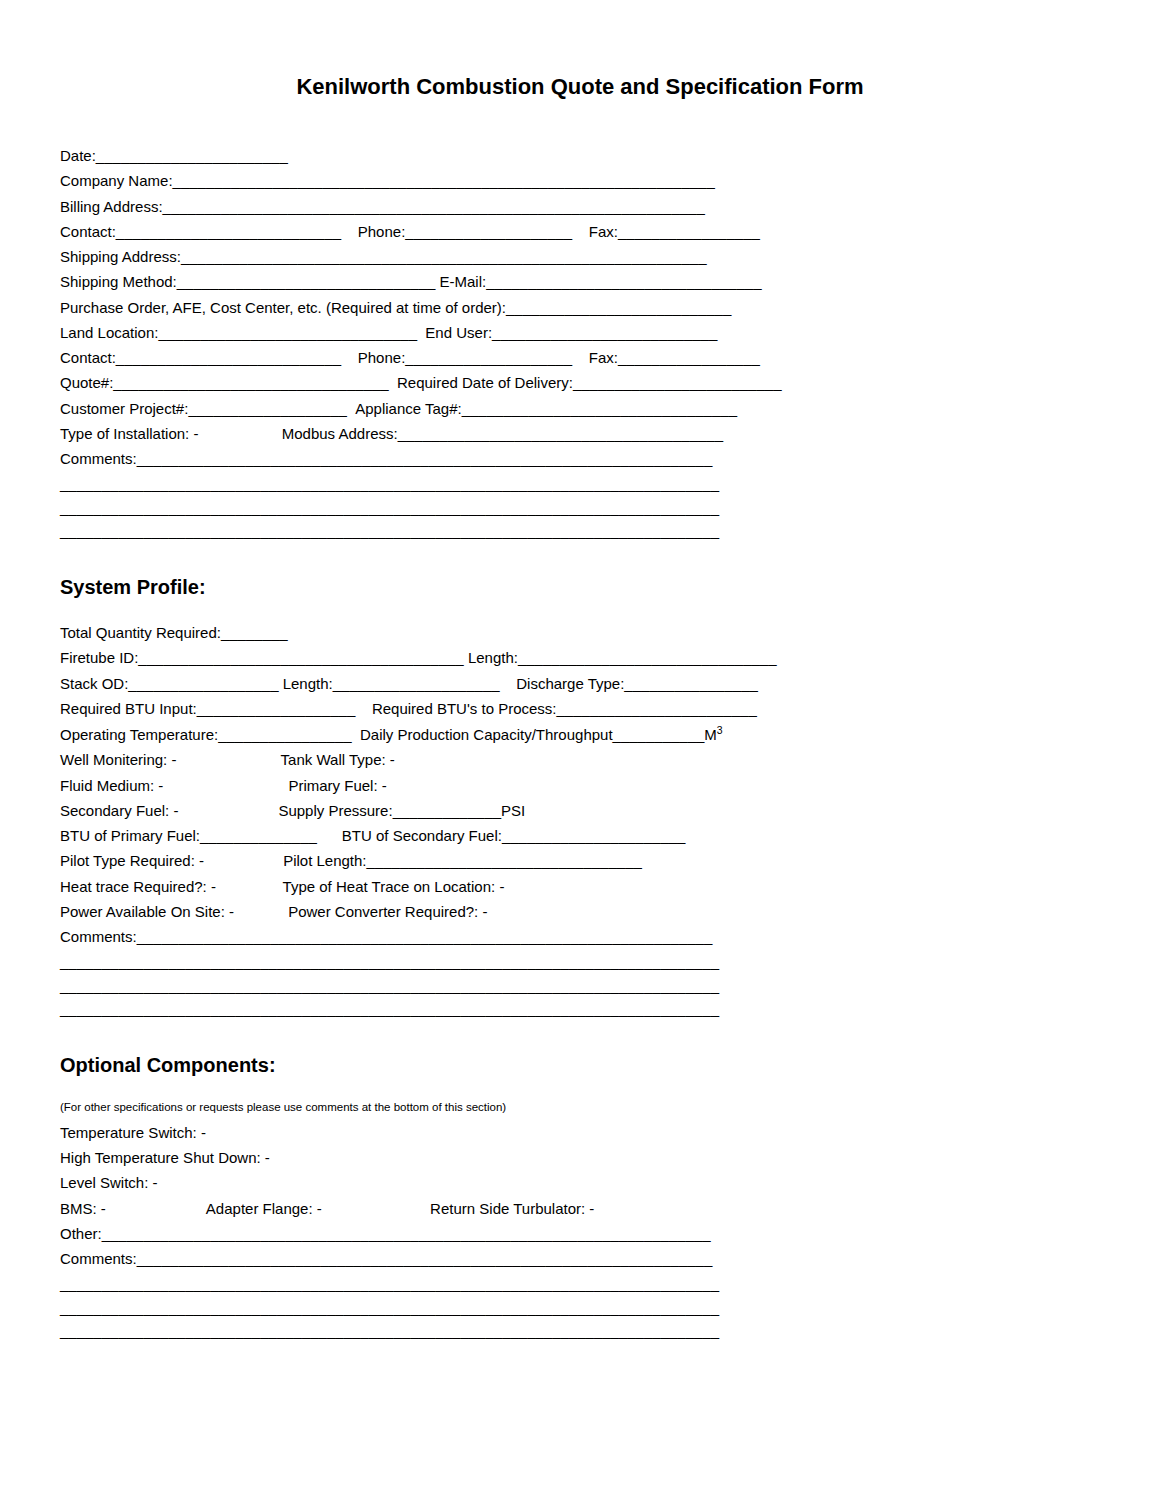Kenilworth Combustion Quote and Specification Form
Date:_______________________
Company Name:_________________________________________________________________
Billing Address:_________________________________________________________________
Contact:___________________________ Phone:____________________ Fax:_________________
Shipping Address:_______________________________________________________________
Shipping Method:_______________________________ E-Mail:_________________________________
Purchase Order, AFE, Cost Center, etc. (Required at time of order):___________________________
Land Location:_______________________________ End User:___________________________
Contact:___________________________ Phone:____________________ Fax:_________________
Quote#:_________________________________ Required Date of Delivery:_________________________
Customer Project#:___________________ Appliance Tag#:_________________________________
Type of Installation: - Modbus Address:_______________________________________
Comments:_____________________________________________________________________
_______________________________________________________________________________
_______________________________________________________________________________
_______________________________________________________________________________
System Profile:
Total Quantity Required:________
Firetube ID:_______________________________________ Length:_______________________________
Stack OD:__________________ Length:____________________ Discharge Type:________________
Required BTU Input:___________________ Required BTU's to Process:________________________
Operating Temperature:________________ Daily Production Capacity/Throughput___________M3
Well Monitering: - Tank Wall Type: -
Fluid Medium: - Primary Fuel: -
Secondary Fuel: - Supply Pressure:_____________PSI
BTU of Primary Fuel:______________ BTU of Secondary Fuel:______________________
Pilot Type Required: - Pilot Length:_________________________________
Heat trace Required?: - Type of Heat Trace on Location: -
Power Available On Site: - Power Converter Required?: -
Comments:_____________________________________________________________________
_______________________________________________________________________________
_______________________________________________________________________________
_______________________________________________________________________________
Optional Components:
(For other specifications or requests please use comments at the bottom of this section)
Temperature Switch: -
High Temperature Shut Down: -
Level Switch: -
BMS: - Adapter Flange: - Return Side Turbulator: -
Other:_________________________________________________________________________
Comments:_____________________________________________________________________
_______________________________________________________________________________
_______________________________________________________________________________
_______________________________________________________________________________